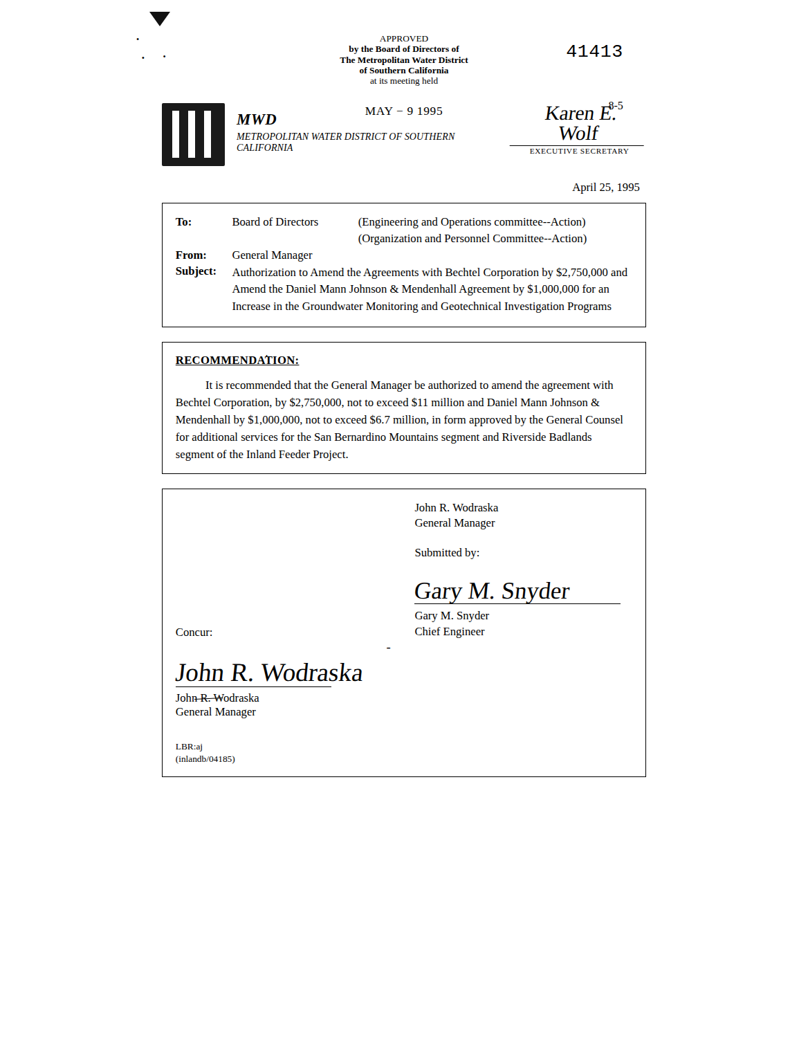•
•
•
41413
8-5
APPROVED
by the Board of Directors of
The Metropolitan Water District
of Southern California
at its meeting held
MAY − 9 1995
MWD
METROPOLITAN WATER DISTRICT OF SOUTHERN CALIFORNIA
Karen E. Wolf
EXECUTIVE SECRETARY
April 25, 1995
| To: | Board of Directors | (Engineering and Operations committee--Action) |
| | | (Organization and Personnel Committee--Action) |
| From: | General Manager |
| Subject: | Authorization to Amend the Agreements with Bechtel Corporation by $2,750,000 and Amend the Daniel Mann Johnson & Mendenhall Agreement by $1,000,000 for an Increase in the Groundwater Monitoring and Geotechnical Investigation Programs |
.
RECOMMENDATION:
It is recommended that the General Manager be authorized to amend the agreement with Bechtel Corporation, by $2,750,000, not to exceed $11 million and Daniel Mann Johnson & Mendenhall by $1,000,000, not to exceed $6.7 million, in form approved by the General Counsel for additional services for the San Bernardino Mountains segment and Riverside Badlands segment of the Inland Feeder Project.
John R. Wodraska
General Manager
Submitted by:
Gary M. Snyder
Gary M. Snyder
Chief Engineer
Concur:
John R. Wodraska
-
John R. Wodraska
General Manager
LBR:aj
(inlandb/04185)